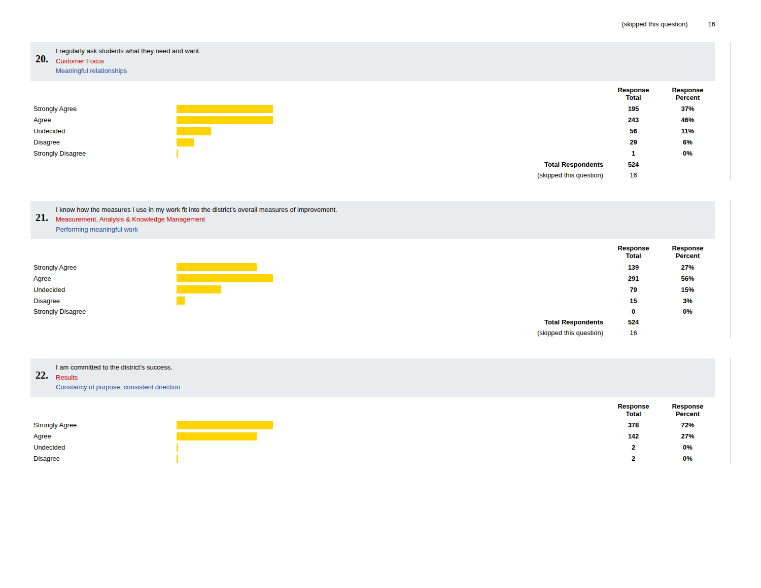(skipped this question) 16
20.
I regularly ask students what they need and want.
Customer Focus
Meaningful relationships
| | | Response Total | Response Percent |
| --- | --- | --- | --- |
| Strongly Agree | | 195 | 37% |
| Agree | | 243 | 46% |
| Undecided | | 56 | 11% |
| Disagree | | 29 | 6% |
| Strongly Disagree | | 1 | 0% |
| Total Respondents | 524 | |
| (skipped this question) | 16 | |
21.
I know how the measures I use in my work fit into the district’s overall measures of improvement.
Measurement, Analysis & Knowledge Management
Performing meaningful work
| | | Response Total | Response Percent |
| --- | --- | --- | --- |
| Strongly Agree | | 139 | 27% |
| Agree | | 291 | 56% |
| Undecided | | 79 | 15% |
| Disagree | | 15 | 3% |
| Strongly Disagree | | 0 | 0% |
| Total Respondents | 524 | |
| (skipped this question) | 16 | |
22.
I am committed to the district’s success.
Results
Constancy of purpose; consistent direction
| | | Response Total | Response Percent |
| --- | --- | --- | --- |
| Strongly Agree | | 378 | 72% |
| Agree | | 142 | 27% |
| Undecided | | 2 | 0% |
| Disagree | | 2 | 0% |